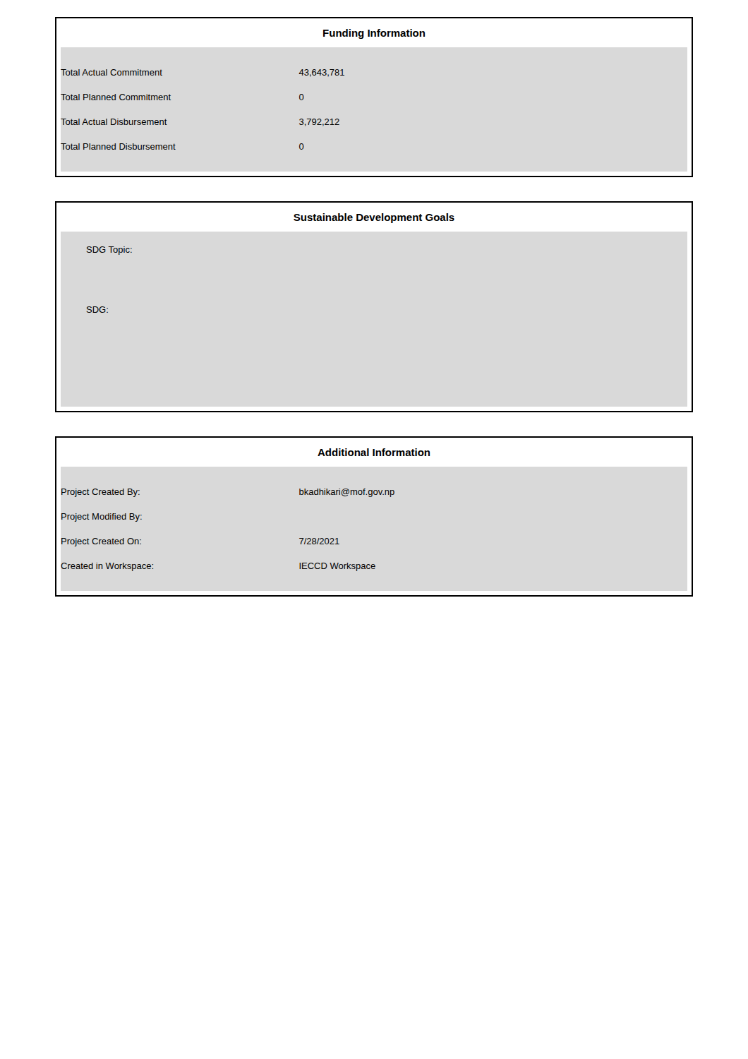Funding Information
| Total Actual Commitment | 43,643,781 |
| Total Planned Commitment | 0 |
| Total Actual Disbursement | 3,792,212 |
| Total Planned Disbursement | 0 |
Sustainable Development Goals
SDG Topic:
SDG:
Additional Information
| Project Created By: | bkadhikari@mof.gov.np |
| Project Modified By: | |
| Project Created On: | 7/28/2021 |
| Created in Workspace: | IECCD Workspace |